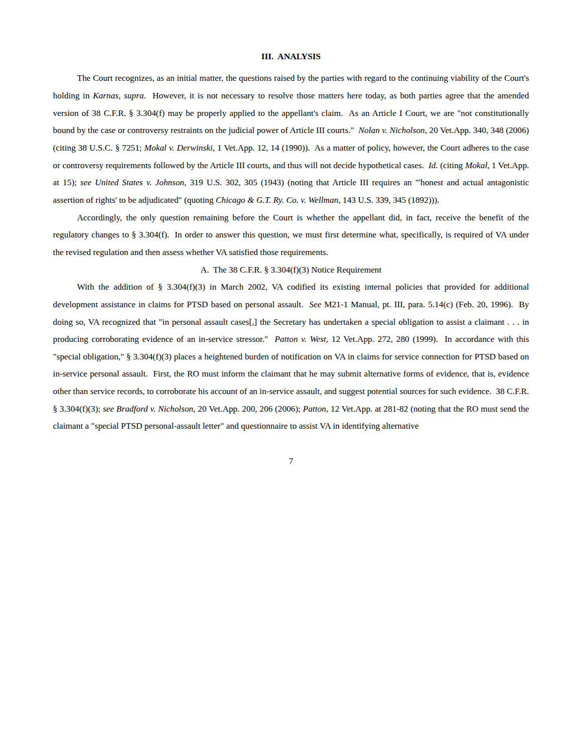III. ANALYSIS
The Court recognizes, as an initial matter, the questions raised by the parties with regard to the continuing viability of the Court's holding in Karnas, supra. However, it is not necessary to resolve those matters here today, as both parties agree that the amended version of 38 C.F.R. § 3.304(f) may be properly applied to the appellant's claim. As an Article I Court, we are "not constitutionally bound by the case or controversy restraints on the judicial power of Article III courts." Nolan v. Nicholson, 20 Vet.App. 340, 348 (2006) (citing 38 U.S.C. § 7251; Mokal v. Derwinski, 1 Vet.App. 12, 14 (1990)). As a matter of policy, however, the Court adheres to the case or controversy requirements followed by the Article III courts, and thus will not decide hypothetical cases. Id. (citing Mokal, 1 Vet.App. at 15); see United States v. Johnson, 319 U.S. 302, 305 (1943) (noting that Article III requires an "'honest and actual antagonistic assertion of rights' to be adjudicated" (quoting Chicago & G.T. Ry. Co. v. Wellman, 143 U.S. 339, 345 (1892))).
Accordingly, the only question remaining before the Court is whether the appellant did, in fact, receive the benefit of the regulatory changes to § 3.304(f). In order to answer this question, we must first determine what, specifically, is required of VA under the revised regulation and then assess whether VA satisfied those requirements.
A. The 38 C.F.R. § 3.304(f)(3) Notice Requirement
With the addition of § 3.304(f)(3) in March 2002, VA codified its existing internal policies that provided for additional development assistance in claims for PTSD based on personal assault. See M21-1 Manual, pt. III, para. 5.14(c) (Feb. 20, 1996). By doing so, VA recognized that "in personal assault cases[,] the Secretary has undertaken a special obligation to assist a claimant . . . in producing corroborating evidence of an in-service stressor." Patton v. West, 12 Vet.App. 272, 280 (1999). In accordance with this "special obligation," § 3.304(f)(3) places a heightened burden of notification on VA in claims for service connection for PTSD based on in-service personal assault. First, the RO must inform the claimant that he may submit alternative forms of evidence, that is, evidence other than service records, to corroborate his account of an in-service assault, and suggest potential sources for such evidence. 38 C.F.R. § 3.304(f)(3); see Bradford v. Nicholson, 20 Vet.App. 200, 206 (2006); Patton, 12 Vet.App. at 281-82 (noting that the RO must send the claimant a "special PTSD personal-assault letter" and questionnaire to assist VA in identifying alternative
7